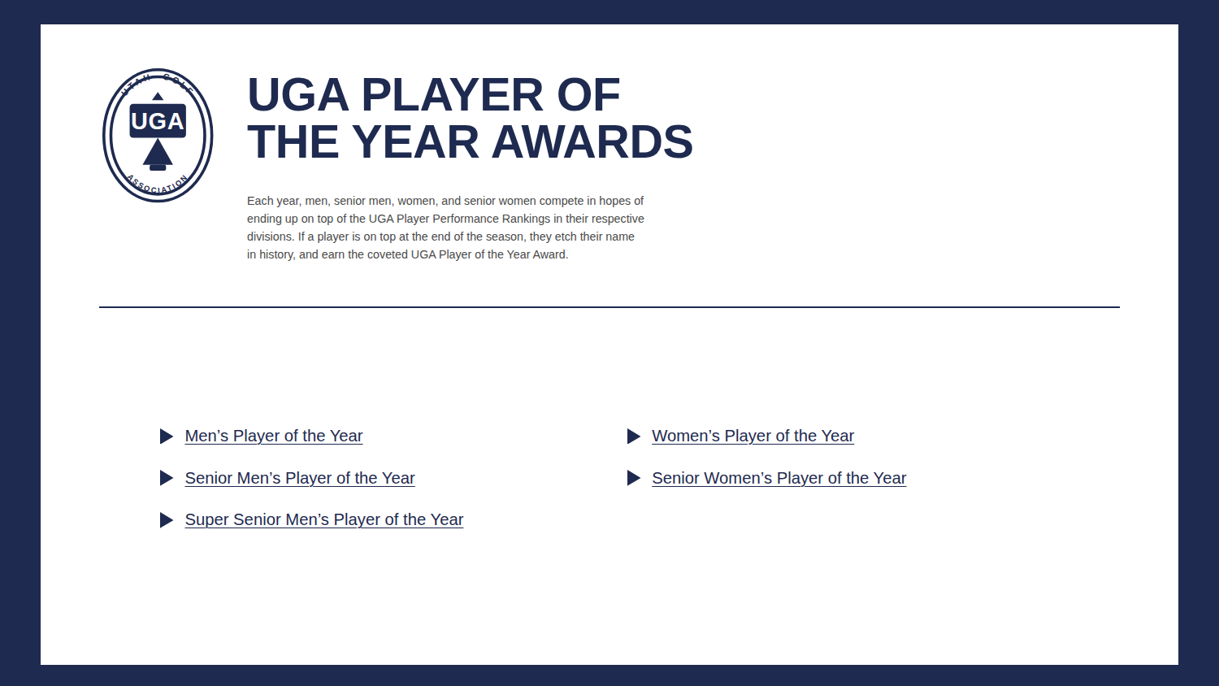Utah Golf Association UGA UTAH GOLF ASSOCIATION
UGA Player of
the Year Awards
Each year, men, senior men, women, and senior women compete in hopes of ending up on top of the UGA Player Performance Rankings in their respective divisions. If a player is on top at the end of the season, they etch their name in history, and earn the coveted UGA Player of the Year Award.
Men’s Player of the Year
Women’s Player of the Year
Senior Men’s Player of the Year
Senior Women’s Player of the Year
Super Senior Men’s Player of the Year